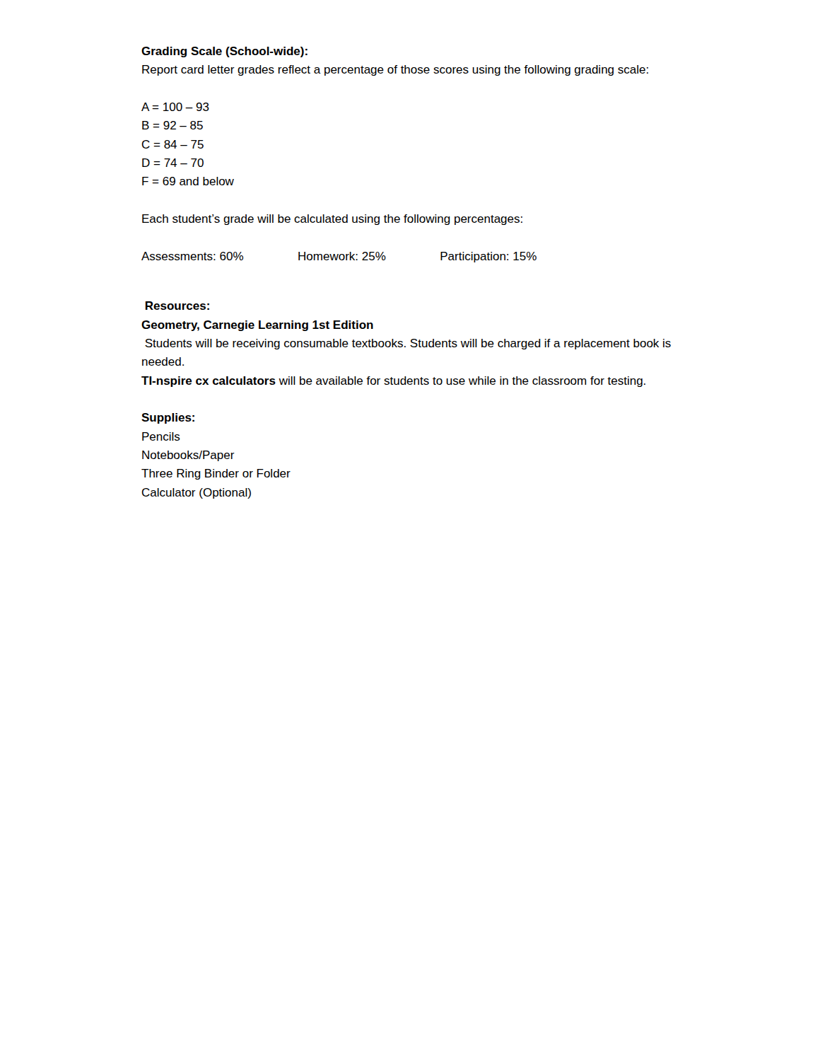Grading Scale (School-wide):
Report card letter grades reflect a percentage of those scores using the following grading scale:
A = 100 – 93
B = 92 – 85
C = 84 – 75
D = 74 – 70
F = 69 and below
Each student’s grade will be calculated using the following percentages:
Assessments: 60% Homework: 25% Participation: 15%
Resources:
Geometry, Carnegie Learning 1st Edition
Students will be receiving consumable textbooks. Students will be charged if a replacement book is needed.
TI-nspire cx calculators will be available for students to use while in the classroom for testing.
Supplies:
Pencils
Notebooks/Paper
Three Ring Binder or Folder
Calculator (Optional)